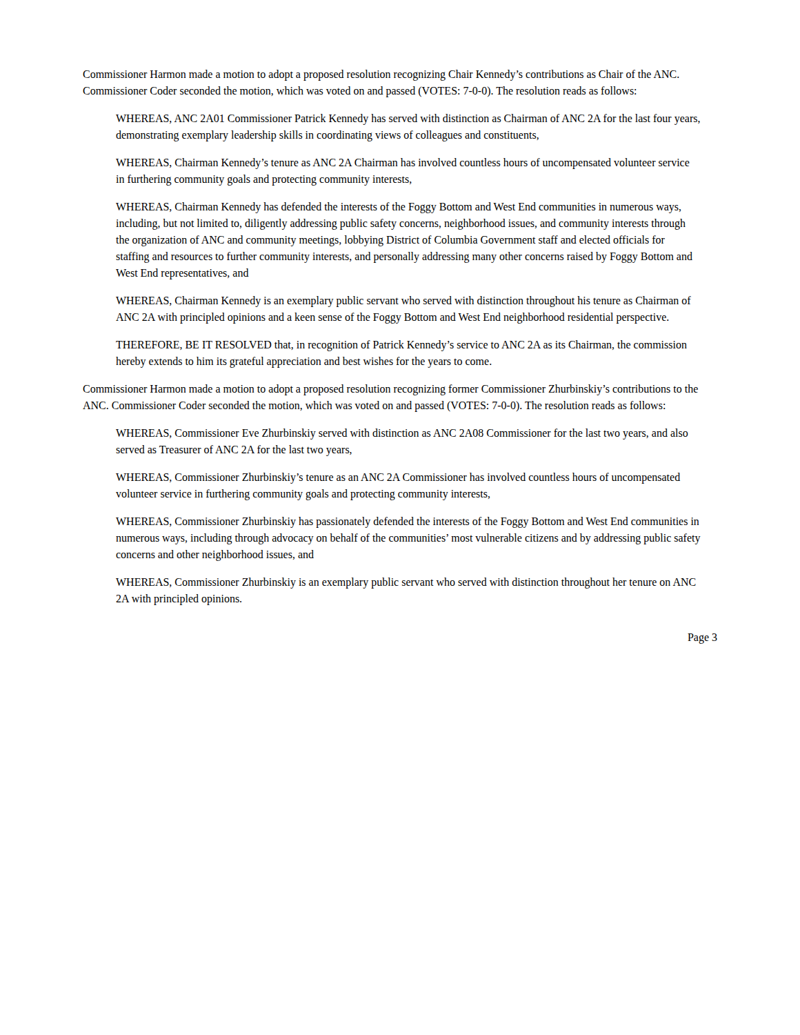Commissioner Harmon made a motion to adopt a proposed resolution recognizing Chair Kennedy’s contributions as Chair of the ANC. Commissioner Coder seconded the motion, which was voted on and passed (VOTES: 7-0-0). The resolution reads as follows:
WHEREAS, ANC 2A01 Commissioner Patrick Kennedy has served with distinction as Chairman of ANC 2A for the last four years, demonstrating exemplary leadership skills in coordinating views of colleagues and constituents,
WHEREAS, Chairman Kennedy’s tenure as ANC 2A Chairman has involved countless hours of uncompensated volunteer service in furthering community goals and protecting community interests,
WHEREAS, Chairman Kennedy has defended the interests of the Foggy Bottom and West End communities in numerous ways, including, but not limited to, diligently addressing public safety concerns, neighborhood issues, and community interests through the organization of ANC and community meetings, lobbying District of Columbia Government staff and elected officials for staffing and resources to further community interests, and personally addressing many other concerns raised by Foggy Bottom and West End representatives, and
WHEREAS, Chairman Kennedy is an exemplary public servant who served with distinction throughout his tenure as Chairman of ANC 2A with principled opinions and a keen sense of the Foggy Bottom and West End neighborhood residential perspective.
THEREFORE, BE IT RESOLVED that, in recognition of Patrick Kennedy’s service to ANC 2A as its Chairman, the commission hereby extends to him its grateful appreciation and best wishes for the years to come.
Commissioner Harmon made a motion to adopt a proposed resolution recognizing former Commissioner Zhurbinskiy’s contributions to the ANC. Commissioner Coder seconded the motion, which was voted on and passed (VOTES: 7-0-0). The resolution reads as follows:
WHEREAS, Commissioner Eve Zhurbinskiy served with distinction as ANC 2A08 Commissioner for the last two years, and also served as Treasurer of ANC 2A for the last two years,
WHEREAS, Commissioner Zhurbinskiy’s tenure as an ANC 2A Commissioner has involved countless hours of uncompensated volunteer service in furthering community goals and protecting community interests,
WHEREAS, Commissioner Zhurbinskiy has passionately defended the interests of the Foggy Bottom and West End communities in numerous ways, including through advocacy on behalf of the communities’ most vulnerable citizens and by addressing public safety concerns and other neighborhood issues, and
WHEREAS, Commissioner Zhurbinskiy is an exemplary public servant who served with distinction throughout her tenure on ANC 2A with principled opinions.
Page 3